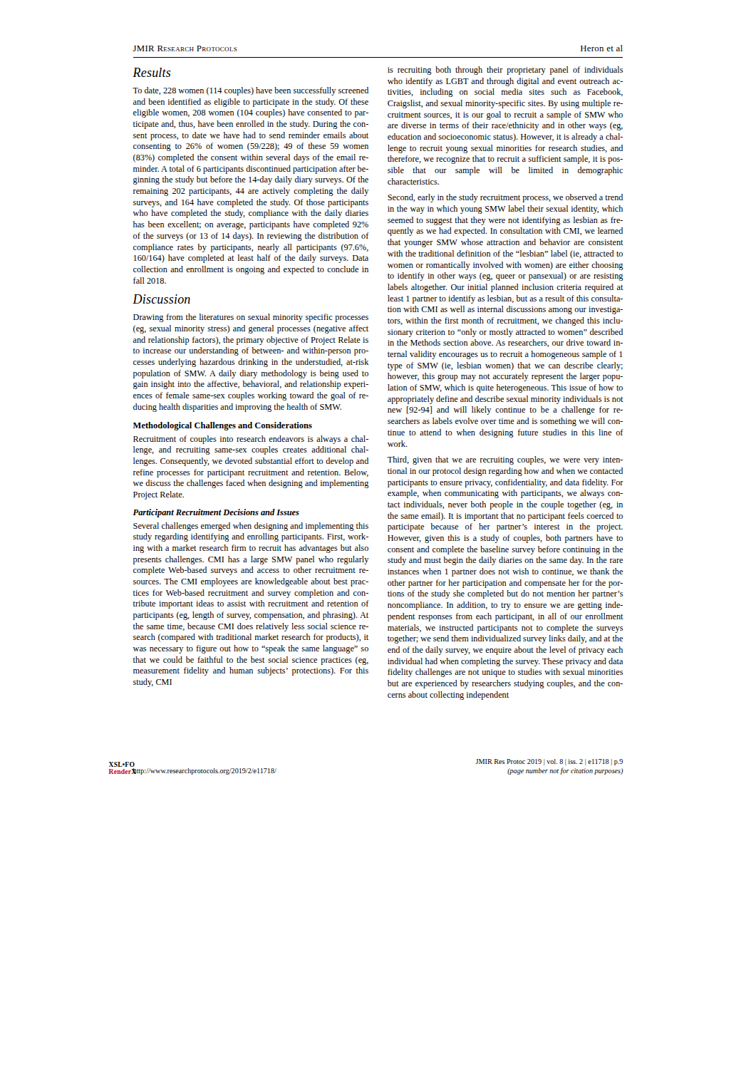JMIR Research Protocols
Heron et al
Results
To date, 228 women (114 couples) have been successfully screened and been identified as eligible to participate in the study. Of these eligible women, 208 women (104 couples) have consented to participate and, thus, have been enrolled in the study. During the consent process, to date we have had to send reminder emails about consenting to 26% of women (59/228); 49 of these 59 women (83%) completed the consent within several days of the email reminder. A total of 6 participants discontinued participation after beginning the study but before the 14-day daily diary surveys. Of the remaining 202 participants, 44 are actively completing the daily surveys, and 164 have completed the study. Of those participants who have completed the study, compliance with the daily diaries has been excellent; on average, participants have completed 92% of the surveys (or 13 of 14 days). In reviewing the distribution of compliance rates by participants, nearly all participants (97.6%, 160/164) have completed at least half of the daily surveys. Data collection and enrollment is ongoing and expected to conclude in fall 2018.
Discussion
Drawing from the literatures on sexual minority specific processes (eg, sexual minority stress) and general processes (negative affect and relationship factors), the primary objective of Project Relate is to increase our understanding of between- and within-person processes underlying hazardous drinking in the understudied, at-risk population of SMW. A daily diary methodology is being used to gain insight into the affective, behavioral, and relationship experiences of female same-sex couples working toward the goal of reducing health disparities and improving the health of SMW.
Methodological Challenges and Considerations
Recruitment of couples into research endeavors is always a challenge, and recruiting same-sex couples creates additional challenges. Consequently, we devoted substantial effort to develop and refine processes for participant recruitment and retention. Below, we discuss the challenges faced when designing and implementing Project Relate.
Participant Recruitment Decisions and Issues
Several challenges emerged when designing and implementing this study regarding identifying and enrolling participants. First, working with a market research firm to recruit has advantages but also presents challenges. CMI has a large SMW panel who regularly complete Web-based surveys and access to other recruitment resources. The CMI employees are knowledgeable about best practices for Web-based recruitment and survey completion and contribute important ideas to assist with recruitment and retention of participants (eg, length of survey, compensation, and phrasing). At the same time, because CMI does relatively less social science research (compared with traditional market research for products), it was necessary to figure out how to “speak the same language” so that we could be faithful to the best social science practices (eg, measurement fidelity and human subjects’ protections). For this study, CMI
is recruiting both through their proprietary panel of individuals who identify as LGBT and through digital and event outreach activities, including on social media sites such as Facebook, Craigslist, and sexual minority-specific sites. By using multiple recruitment sources, it is our goal to recruit a sample of SMW who are diverse in terms of their race/ethnicity and in other ways (eg, education and socioeconomic status). However, it is already a challenge to recruit young sexual minorities for research studies, and therefore, we recognize that to recruit a sufficient sample, it is possible that our sample will be limited in demographic characteristics.
Second, early in the study recruitment process, we observed a trend in the way in which young SMW label their sexual identity, which seemed to suggest that they were not identifying as lesbian as frequently as we had expected. In consultation with CMI, we learned that younger SMW whose attraction and behavior are consistent with the traditional definition of the “lesbian” label (ie, attracted to women or romantically involved with women) are either choosing to identify in other ways (eg, queer or pansexual) or are resisting labels altogether. Our initial planned inclusion criteria required at least 1 partner to identify as lesbian, but as a result of this consultation with CMI as well as internal discussions among our investigators, within the first month of recruitment, we changed this inclusionary criterion to “only or mostly attracted to women” described in the Methods section above. As researchers, our drive toward internal validity encourages us to recruit a homogeneous sample of 1 type of SMW (ie, lesbian women) that we can describe clearly; however, this group may not accurately represent the larger population of SMW, which is quite heterogeneous. This issue of how to appropriately define and describe sexual minority individuals is not new [92-94] and will likely continue to be a challenge for researchers as labels evolve over time and is something we will continue to attend to when designing future studies in this line of work.
Third, given that we are recruiting couples, we were very intentional in our protocol design regarding how and when we contacted participants to ensure privacy, confidentiality, and data fidelity. For example, when communicating with participants, we always contact individuals, never both people in the couple together (eg, in the same email). It is important that no participant feels coerced to participate because of her partner’s interest in the project. However, given this is a study of couples, both partners have to consent and complete the baseline survey before continuing in the study and must begin the daily diaries on the same day. In the rare instances when 1 partner does not wish to continue, we thank the other partner for her participation and compensate her for the portions of the study she completed but do not mention her partner’s noncompliance. In addition, to try to ensure we are getting independent responses from each participant, in all of our enrollment materials, we instructed participants not to complete the surveys together; we send them individualized survey links daily, and at the end of the daily survey, we enquire about the level of privacy each individual had when completing the survey. These privacy and data fidelity challenges are not unique to studies with sexual minorities but are experienced by researchers studying couples, and the concerns about collecting independent
XSL•FO
Render X
http://www.researchprotocols.org/2019/2/e11718/
JMIR Res Protoc 2019 | vol. 8 | iss. 2 | e11718 | p.9
(page number not for citation purposes)